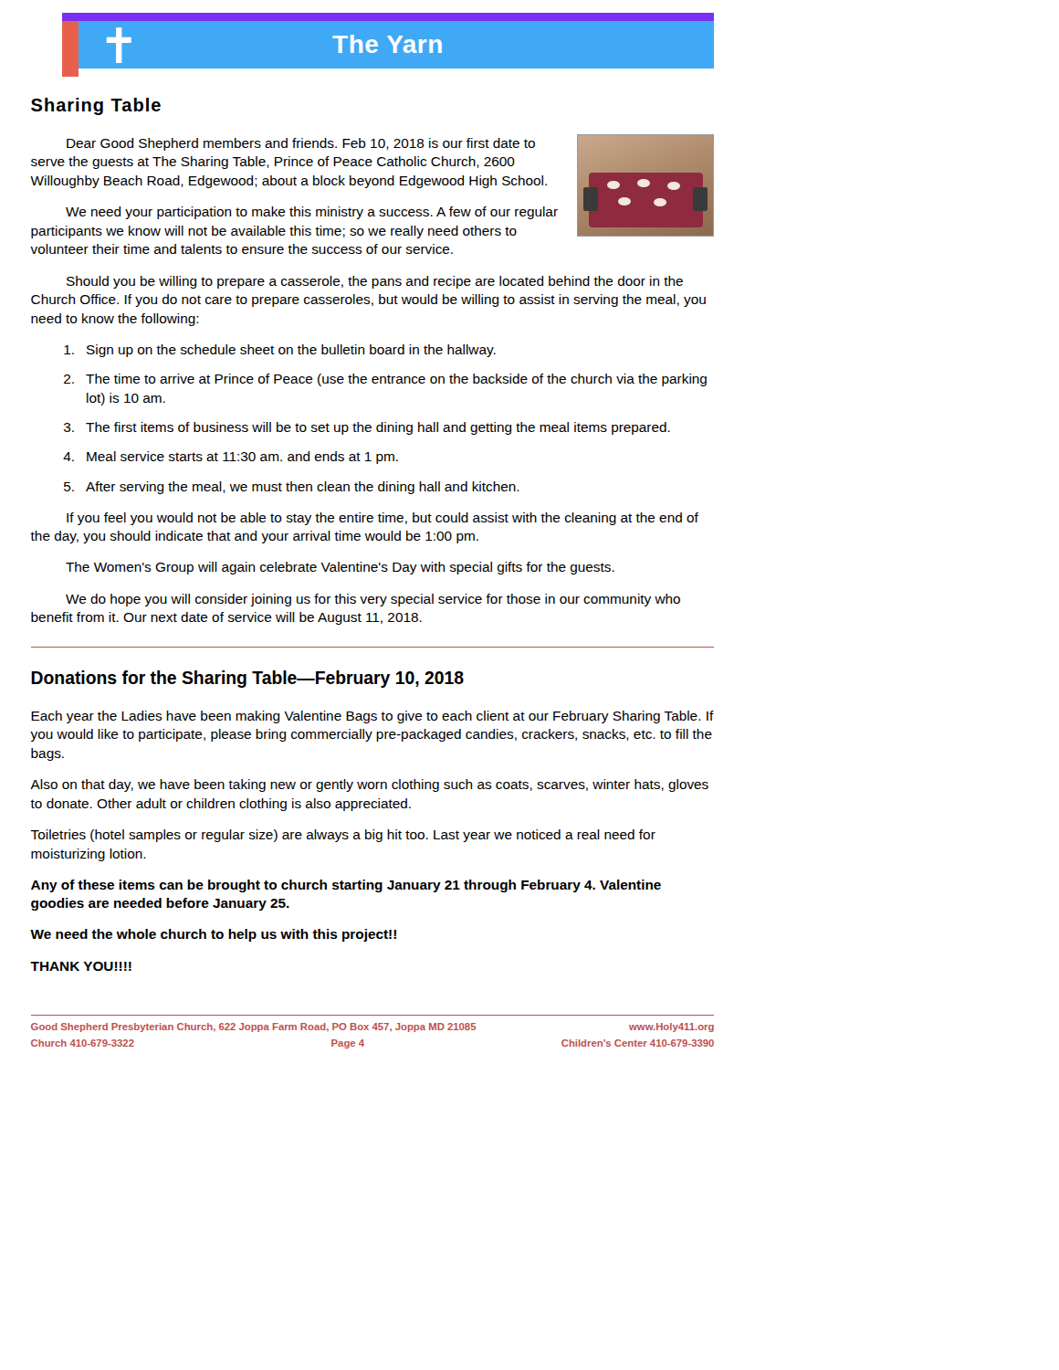✝
The Yarn
Sharing Table
Dear Good Shepherd members and friends. Feb 10, 2018 is our first date to serve the guests at The Sharing Table, Prince of Peace Catholic Church, 2600 Willoughby Beach Road, Edgewood; about a block beyond Edgewood High School.
We need your participation to make this ministry a success. A few of our regular participants we know will not be available this time; so we really need others to volunteer their time and talents to ensure the success of our service.
Should you be willing to prepare a casserole, the pans and recipe are located behind the door in the Church Office. If you do not care to prepare casseroles, but would be willing to assist in serving the meal, you need to know the following:
Sign up on the schedule sheet on the bulletin board in the hallway.
The time to arrive at Prince of Peace (use the entrance on the backside of the church via the parking lot) is 10 am.
The first items of business will be to set up the dining hall and getting the meal items prepared.
Meal service starts at 11:30 am. and ends at 1 pm.
After serving the meal, we must then clean the dining hall and kitchen.
If you feel you would not be able to stay the entire time, but could assist with the cleaning at the end of the day, you should indicate that and your arrival time would be 1:00 pm.
The Women's Group will again celebrate Valentine's Day with special gifts for the guests.
We do hope you will consider joining us for this very special service for those in our community who benefit from it. Our next date of service will be August 11, 2018.
Donations for the Sharing Table—February 10, 2018
Each year the Ladies have been making Valentine Bags to give to each client at our February Sharing Table. If you would like to participate, please bring commercially pre-packaged candies, crackers, snacks, etc. to fill the bags.
Also on that day, we have been taking new or gently worn clothing such as coats, scarves, winter hats, gloves to donate. Other adult or children clothing is also appreciated.
Toiletries (hotel samples or regular size) are always a big hit too. Last year we noticed a real need for moisturizing lotion.
Any of these items can be brought to church starting January 21 through February 4. Valentine goodies are needed before January 25.
We need the whole church to help us with this project!!
THANK YOU!!!!
Good Shepherd Presbyterian Church, 622 Joppa Farm Road, PO Box 457, Joppa MD 21085 www.Holy411.org
Church 410-679-3322 Page 4 Children's Center 410-679-3390